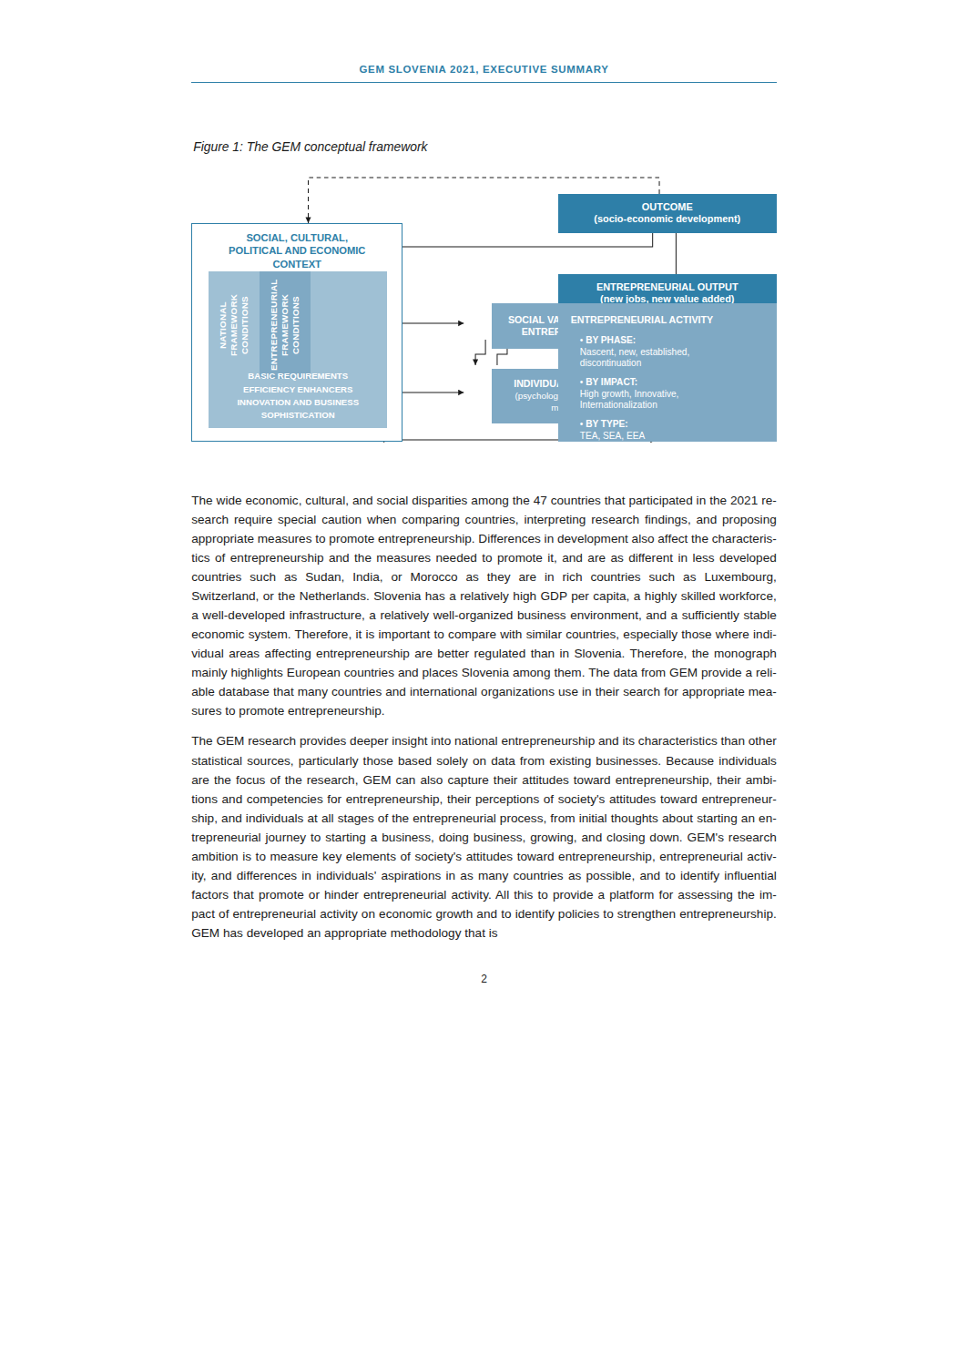GEM SLOVENIA 2021, EXECUTIVE SUMMARY
Figure 1: The GEM conceptual framework
OUTCOME
(socio-economic development)
ENTREPRENEURIAL OUTPUT
(new jobs, new value added)
SOCIAL, CULTURAL,
POLITICAL AND ECONOMIC
CONTEXT
NATIONAL FRAMEWORK
CONDITIONS
ENTREPRENEURIAL
FRAMEWORK CONDITIONS
BASIC REQUIREMENTS
EFFICIENCY ENHANCERS
INNOVATION AND BUSINESS
SOPHISTICATION
SOCIAL VALUES TOWARDS
ENTREPRENEURSHIP
INDIVIDUAL ATTRIBUTES (psychological, demographic,
motivation)
ENTREPRENEURIAL ACTIVITY
• BY PHASE: Nascent, new, established,
discontinuation
• BY IMPACT: High growth, Innovative,
Internationalization
• BY TYPE: TEA, SEA, EEA
The wide economic, cultural, and social disparities among the 47 countries that participated in the 2021 research require special caution when comparing countries, interpreting research findings, and proposing appropriate measures to promote entrepreneurship. Differences in development also affect the characteristics of entrepreneurship and the measures needed to promote it, and are as different in less developed countries such as Sudan, India, or Morocco as they are in rich countries such as Luxembourg, Switzerland, or the Netherlands. Slovenia has a relatively high GDP per capita, a highly skilled workforce, a well-developed infrastructure, a relatively well-organized business environment, and a sufficiently stable economic system. Therefore, it is important to compare with similar countries, especially those where individual areas affecting entrepreneurship are better regulated than in Slovenia. Therefore, the monograph mainly highlights European countries and places Slovenia among them. The data from GEM provide a reliable database that many countries and international organizations use in their search for appropriate measures to promote entrepreneurship.
The GEM research provides deeper insight into national entrepreneurship and its characteristics than other statistical sources, particularly those based solely on data from existing businesses. Because individuals are the focus of the research, GEM can also capture their attitudes toward entrepreneurship, their ambitions and competencies for entrepreneurship, their perceptions of society's attitudes toward entrepreneurship, and individuals at all stages of the entrepreneurial process, from initial thoughts about starting an entrepreneurial journey to starting a business, doing business, growing, and closing down. GEM's research ambition is to measure key elements of society's attitudes toward entrepreneurship, entrepreneurial activity, and differences in individuals' aspirations in as many countries as possible, and to identify influential factors that promote or hinder entrepreneurial activity. All this to provide a platform for assessing the impact of entrepreneurial activity on economic growth and to identify policies to strengthen entrepreneurship. GEM has developed an appropriate methodology that is
2